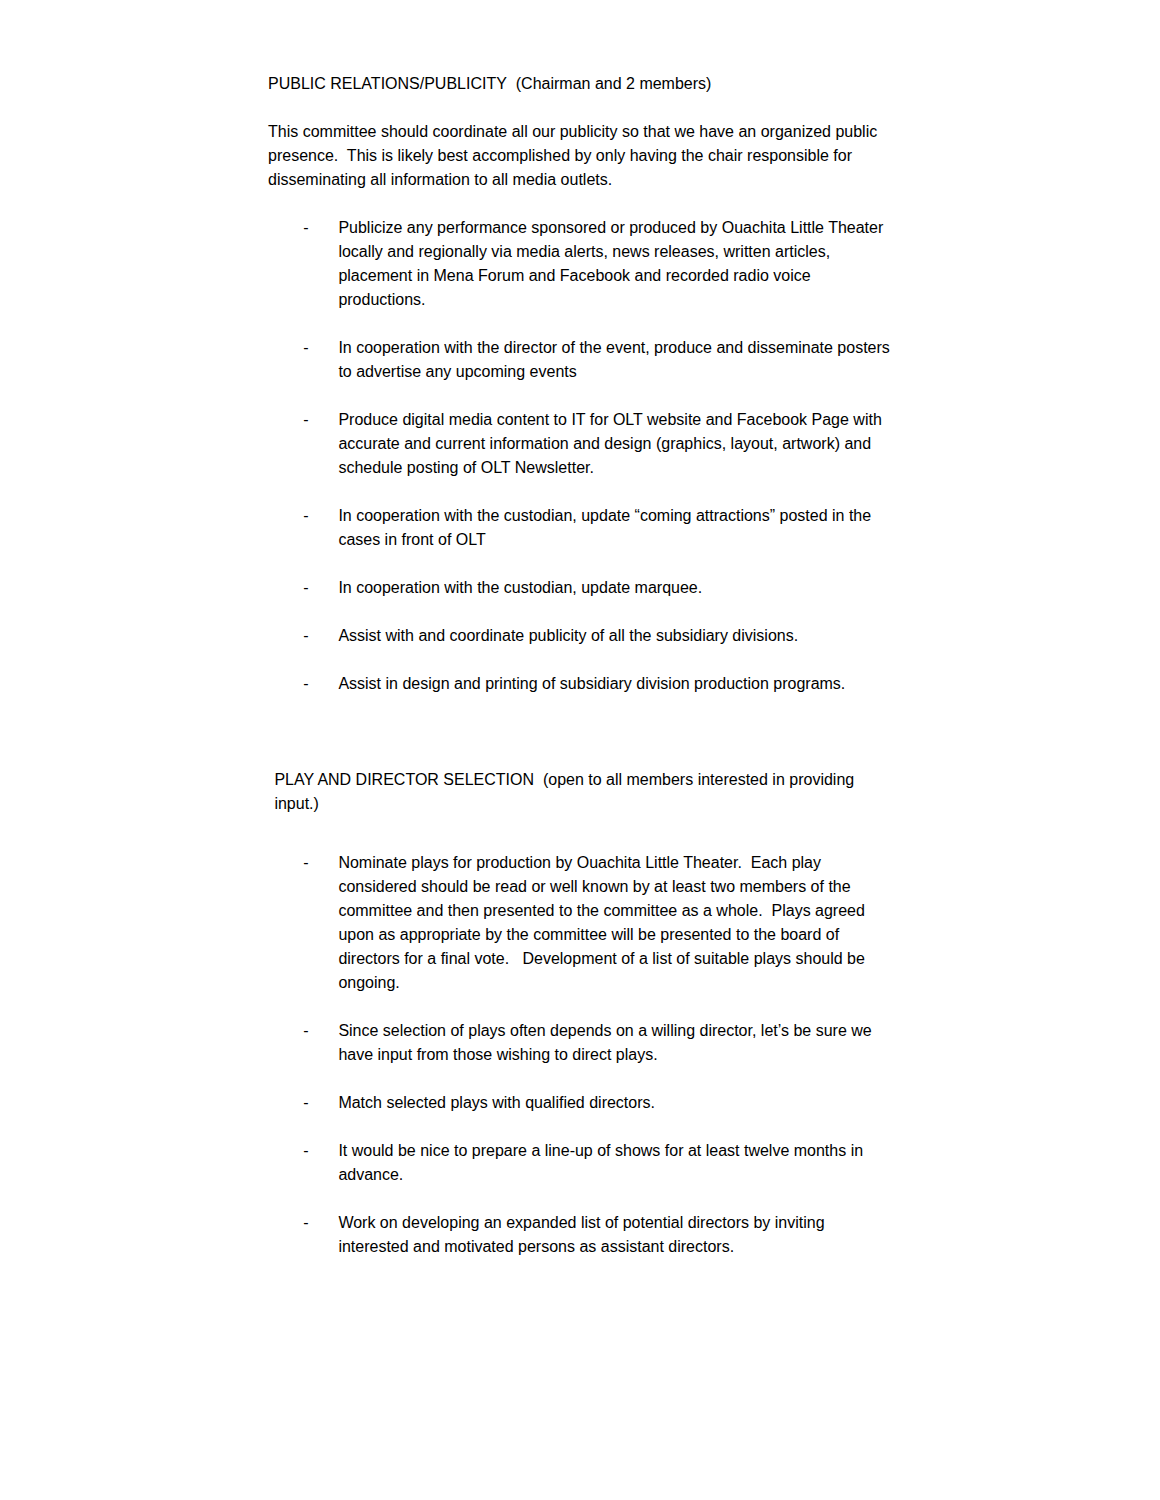PUBLIC RELATIONS/PUBLICITY (Chairman and 2 members)
This committee should coordinate all our publicity so that we have an organized public presence. This is likely best accomplished by only having the chair responsible for disseminating all information to all media outlets.
Publicize any performance sponsored or produced by Ouachita Little Theater locally and regionally via media alerts, news releases, written articles, placement in Mena Forum and Facebook and recorded radio voice productions.
In cooperation with the director of the event, produce and disseminate posters to advertise any upcoming events
Produce digital media content to IT for OLT website and Facebook Page with accurate and current information and design (graphics, layout, artwork) and schedule posting of OLT Newsletter.
In cooperation with the custodian, update “coming attractions” posted in the cases in front of OLT
In cooperation with the custodian, update marquee.
Assist with and coordinate publicity of all the subsidiary divisions.
Assist in design and printing of subsidiary division production programs.
PLAY AND DIRECTOR SELECTION (open to all members interested in providing input.)
Nominate plays for production by Ouachita Little Theater. Each play considered should be read or well known by at least two members of the committee and then presented to the committee as a whole. Plays agreed upon as appropriate by the committee will be presented to the board of directors for a final vote. Development of a list of suitable plays should be ongoing.
Since selection of plays often depends on a willing director, let’s be sure we have input from those wishing to direct plays.
Match selected plays with qualified directors.
It would be nice to prepare a line-up of shows for at least twelve months in advance.
Work on developing an expanded list of potential directors by inviting interested and motivated persons as assistant directors.